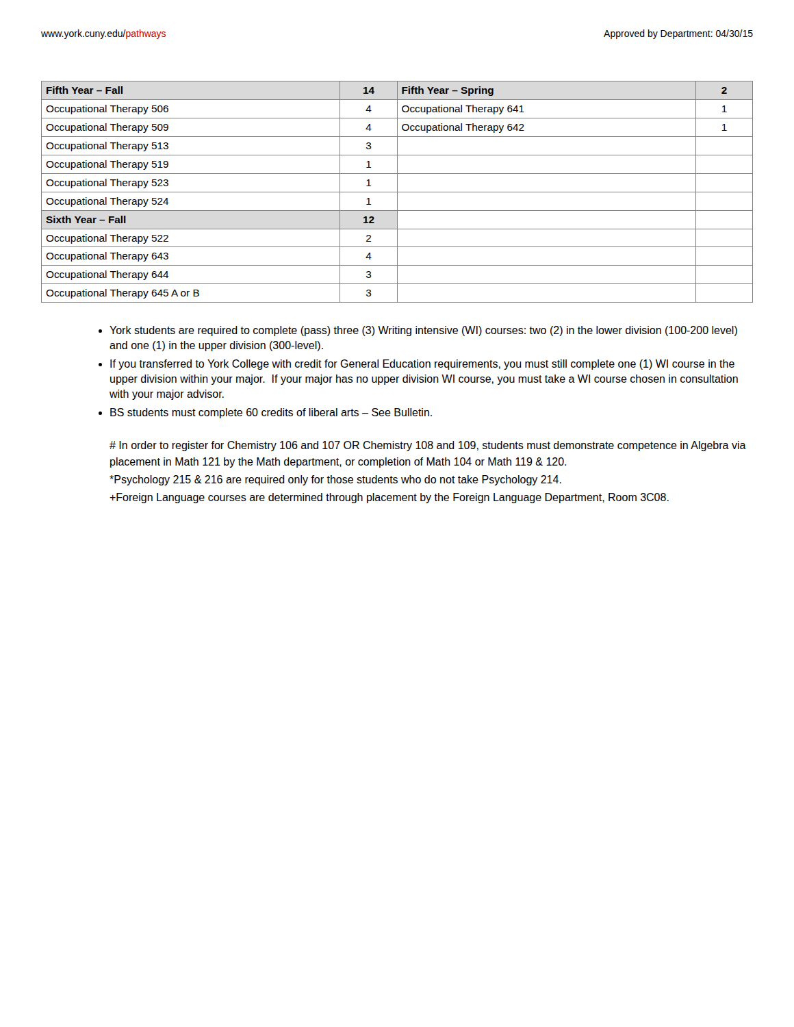www.york.cuny.edu/pathways Approved by Department: 04/30/15
| Fifth Year – Fall | 14 | Fifth Year – Spring | 2 |
| --- | --- | --- | --- |
| Occupational Therapy 506 | 4 | Occupational Therapy 641 | 1 |
| Occupational Therapy 509 | 4 | Occupational Therapy 642 | 1 |
| Occupational Therapy 513 | 3 | | |
| Occupational Therapy 519 | 1 | | |
| Occupational Therapy 523 | 1 | | |
| Occupational Therapy 524 | 1 | | |
| Sixth Year – Fall | 12 | | |
| Occupational Therapy 522 | 2 | | |
| Occupational Therapy 643 | 4 | | |
| Occupational Therapy 644 | 3 | | |
| Occupational Therapy 645 A or B | 3 | | |
York students are required to complete (pass) three (3) Writing intensive (WI) courses: two (2) in the lower division (100-200 level) and one (1) in the upper division (300-level).
If you transferred to York College with credit for General Education requirements, you must still complete one (1) WI course in the upper division within your major. If your major has no upper division WI course, you must take a WI course chosen in consultation with your major advisor.
BS students must complete 60 credits of liberal arts – See Bulletin.
# In order to register for Chemistry 106 and 107 OR Chemistry 108 and 109, students must demonstrate competence in Algebra via placement in Math 121 by the Math department, or completion of Math 104 or Math 119 & 120.
*Psychology 215 & 216 are required only for those students who do not take Psychology 214.
+Foreign Language courses are determined through placement by the Foreign Language Department, Room 3C08.